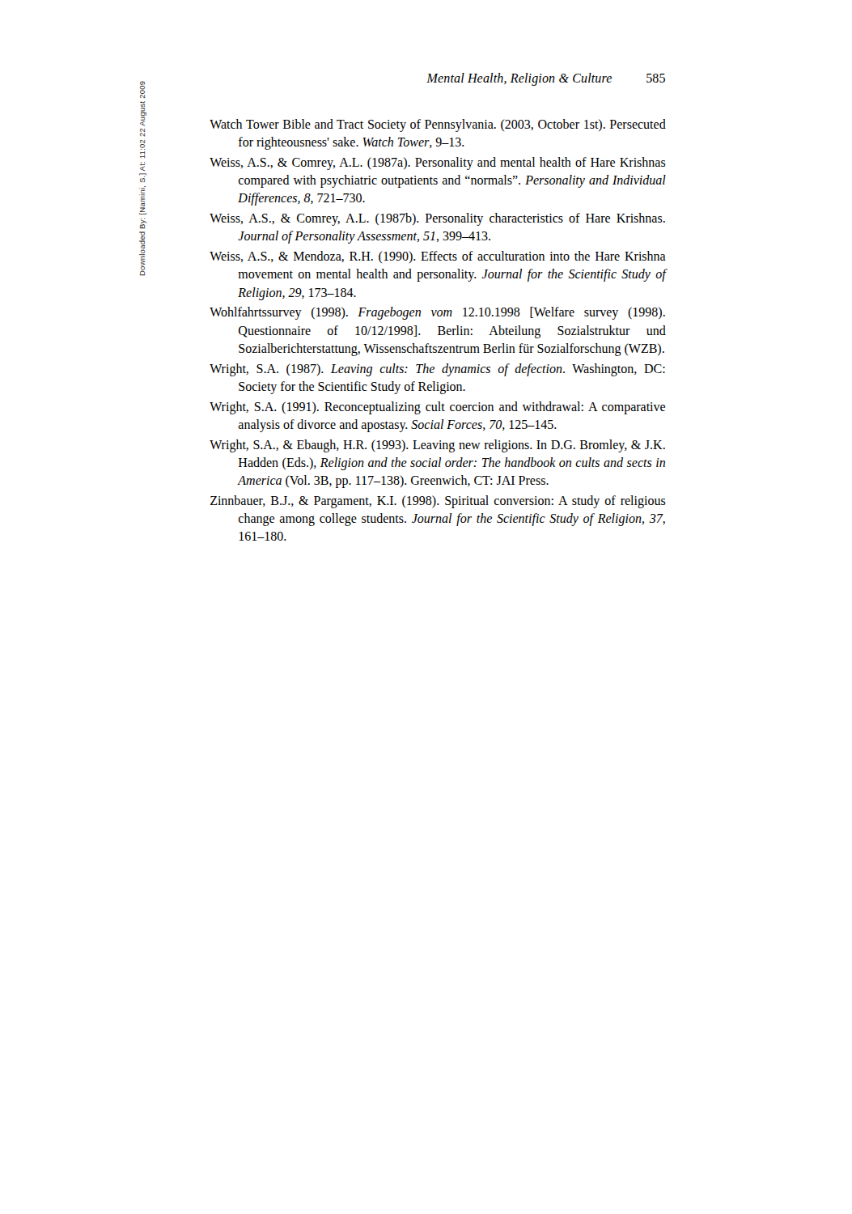Mental Health, Religion & Culture 585
Watch Tower Bible and Tract Society of Pennsylvania. (2003, October 1st). Persecuted for righteousness' sake. Watch Tower, 9–13.
Weiss, A.S., & Comrey, A.L. (1987a). Personality and mental health of Hare Krishnas compared with psychiatric outpatients and “normals”. Personality and Individual Differences, 8, 721–730.
Weiss, A.S., & Comrey, A.L. (1987b). Personality characteristics of Hare Krishnas. Journal of Personality Assessment, 51, 399–413.
Weiss, A.S., & Mendoza, R.H. (1990). Effects of acculturation into the Hare Krishna movement on mental health and personality. Journal for the Scientific Study of Religion, 29, 173–184.
Wohlfahrtssurvey (1998). Fragebogen vom 12.10.1998 [Welfare survey (1998). Questionnaire of 10/12/1998]. Berlin: Abteilung Sozialstruktur und Sozialberichterstattung, Wissenschaftszentrum Berlin für Sozialforschung (WZB).
Wright, S.A. (1987). Leaving cults: The dynamics of defection. Washington, DC: Society for the Scientific Study of Religion.
Wright, S.A. (1991). Reconceptualizing cult coercion and withdrawal: A comparative analysis of divorce and apostasy. Social Forces, 70, 125–145.
Wright, S.A., & Ebaugh, H.R. (1993). Leaving new religions. In D.G. Bromley, & J.K. Hadden (Eds.), Religion and the social order: The handbook on cults and sects in America (Vol. 3B, pp. 117–138). Greenwich, CT: JAI Press.
Zinnbauer, B.J., & Pargament, K.I. (1998). Spiritual conversion: A study of religious change among college students. Journal for the Scientific Study of Religion, 37, 161–180.
Downloaded By: [Namini, S.] At: 11:02 22 August 2009